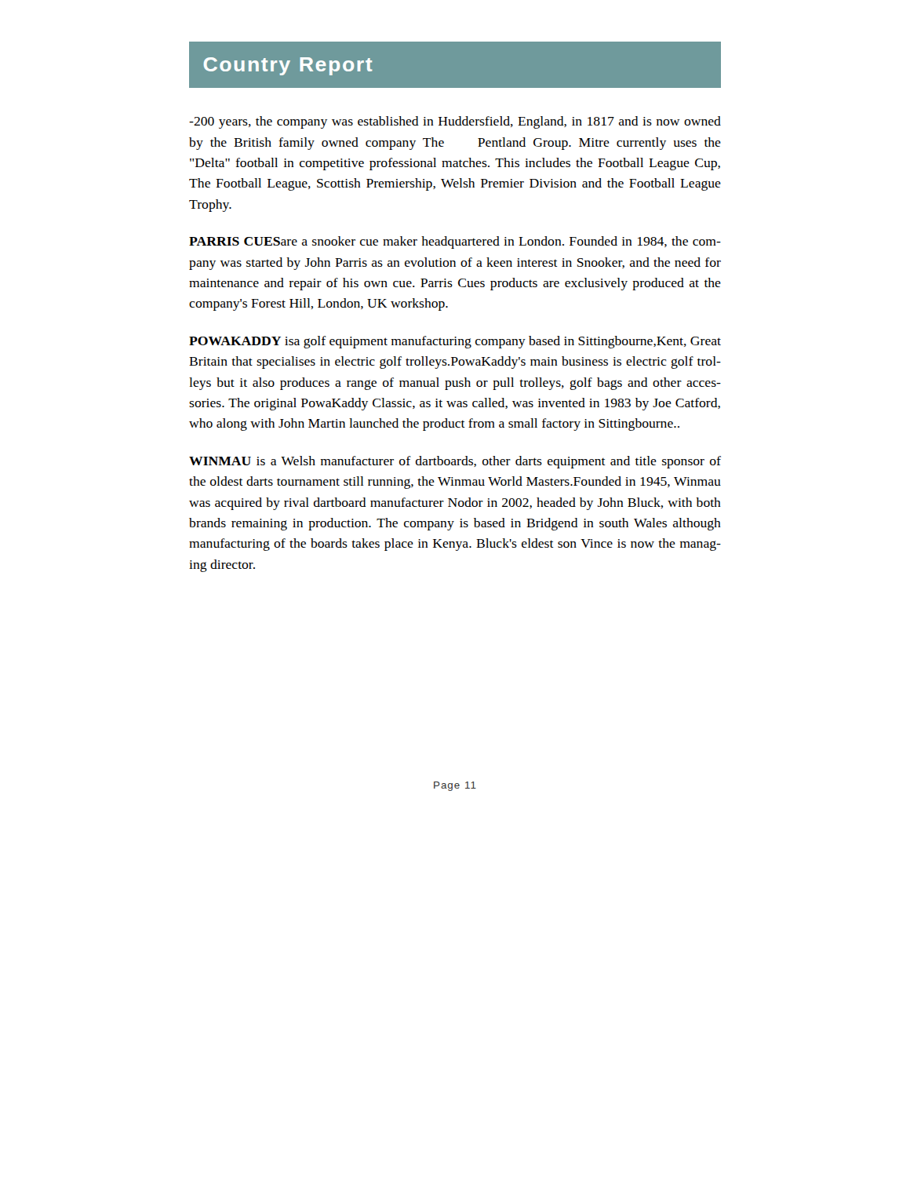Country Report
-200 years, the company was established in Huddersfield, England, in 1817 and is now owned by the British family owned company The Pentland Group. Mitre currently uses the "Delta" football in competitive professional matches. This includes the Football League Cup, The Football League, Scottish Premiership, Welsh Premier Division and the Football League Trophy.
PARRIS CUESare a snooker cue maker headquartered in London. Founded in 1984, the company was started by John Parris as an evolution of a keen interest in Snooker, and the need for maintenance and repair of his own cue. Parris Cues products are exclusively produced at the company's Forest Hill, London, UK workshop.
POWAKADDY isa golf equipment manufacturing company based in Sittingbourne,Kent, Great Britain that specialises in electric golf trolleys.PowaKaddy's main business is electric golf trolleys but it also produces a range of manual push or pull trolleys, golf bags and other accessories. The original PowaKaddy Classic, as it was called, was invented in 1983 by Joe Catford, who along with John Martin launched the product from a small factory in Sittingbourne..
WINMAU is a Welsh manufacturer of dartboards, other darts equipment and title sponsor of the oldest darts tournament still running, the Winmau World Masters.Founded in 1945, Winmau was acquired by rival dartboard manufacturer Nodor in 2002, headed by John Bluck, with both brands remaining in production. The company is based in Bridgend in south Wales although manufacturing of the boards takes place in Kenya. Bluck's eldest son Vince is now the managing director.
Page 11